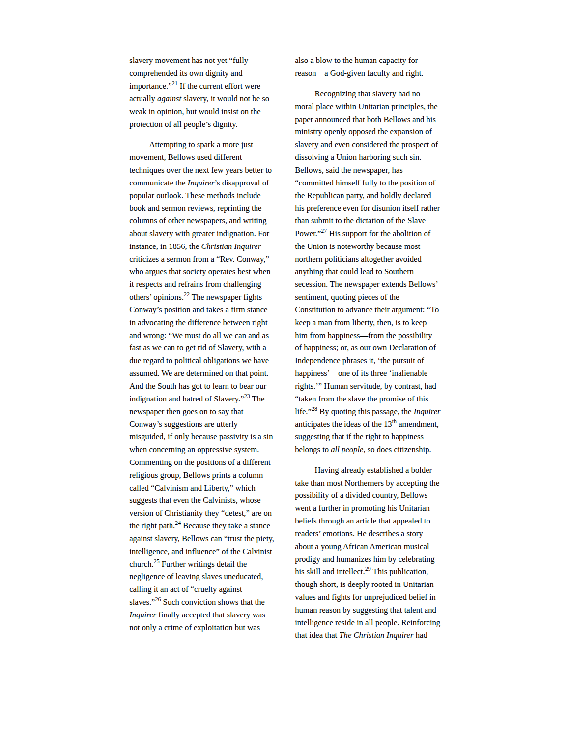slavery movement has not yet “fully comprehended its own dignity and importance.”21 If the current effort were actually against slavery, it would not be so weak in opinion, but would insist on the protection of all people’s dignity.
Attempting to spark a more just movement, Bellows used different techniques over the next few years better to communicate the Inquirer’s disapproval of popular outlook. These methods include book and sermon reviews, reprinting the columns of other newspapers, and writing about slavery with greater indignation. For instance, in 1856, the Christian Inquirer criticizes a sermon from a “Rev. Conway,” who argues that society operates best when it respects and refrains from challenging others’ opinions.22 The newspaper fights Conway’s position and takes a firm stance in advocating the difference between right and wrong: “We must do all we can and as fast as we can to get rid of Slavery, with a due regard to political obligations we have assumed. We are determined on that point. And the South has got to learn to bear our indignation and hatred of Slavery.”23 The newspaper then goes on to say that Conway’s suggestions are utterly misguided, if only because passivity is a sin when concerning an oppressive system. Commenting on the positions of a different religious group, Bellows prints a column called “Calvinism and Liberty,” which suggests that even the Calvinists, whose version of Christianity they “detest,” are on the right path.24 Because they take a stance against slavery, Bellows can “trust the piety, intelligence, and influence” of the Calvinist church.25 Further writings detail the negligence of leaving slaves uneducated, calling it an act of “cruelty against slaves.”26 Such conviction shows that the Inquirer finally accepted that slavery was not only a crime of exploitation but was also a blow to the human capacity for reason—a God-given faculty and right.
Recognizing that slavery had no moral place within Unitarian principles, the paper announced that both Bellows and his ministry openly opposed the expansion of slavery and even considered the prospect of dissolving a Union harboring such sin. Bellows, said the newspaper, has “committed himself fully to the position of the Republican party, and boldly declared his preference even for disunion itself rather than submit to the dictation of the Slave Power.”27 His support for the abolition of the Union is noteworthy because most northern politicians altogether avoided anything that could lead to Southern secession. The newspaper extends Bellows’ sentiment, quoting pieces of the Constitution to advance their argument: “To keep a man from liberty, then, is to keep him from happiness—from the possibility of happiness; or, as our own Declaration of Independence phrases it, ‘the pursuit of happiness’—one of its three ‘inalienable rights.’” Human servitude, by contrast, had “taken from the slave the promise of this life.”28 By quoting this passage, the Inquirer anticipates the ideas of the 13th amendment, suggesting that if the right to happiness belongs to all people, so does citizenship.
Having already established a bolder take than most Northerners by accepting the possibility of a divided country, Bellows went a further in promoting his Unitarian beliefs through an article that appealed to readers’ emotions. He describes a story about a young African American musical prodigy and humanizes him by celebrating his skill and intellect.29 This publication, though short, is deeply rooted in Unitarian values and fights for unprejudiced belief in human reason by suggesting that talent and intelligence reside in all people. Reinforcing that idea that The Christian Inquirer had